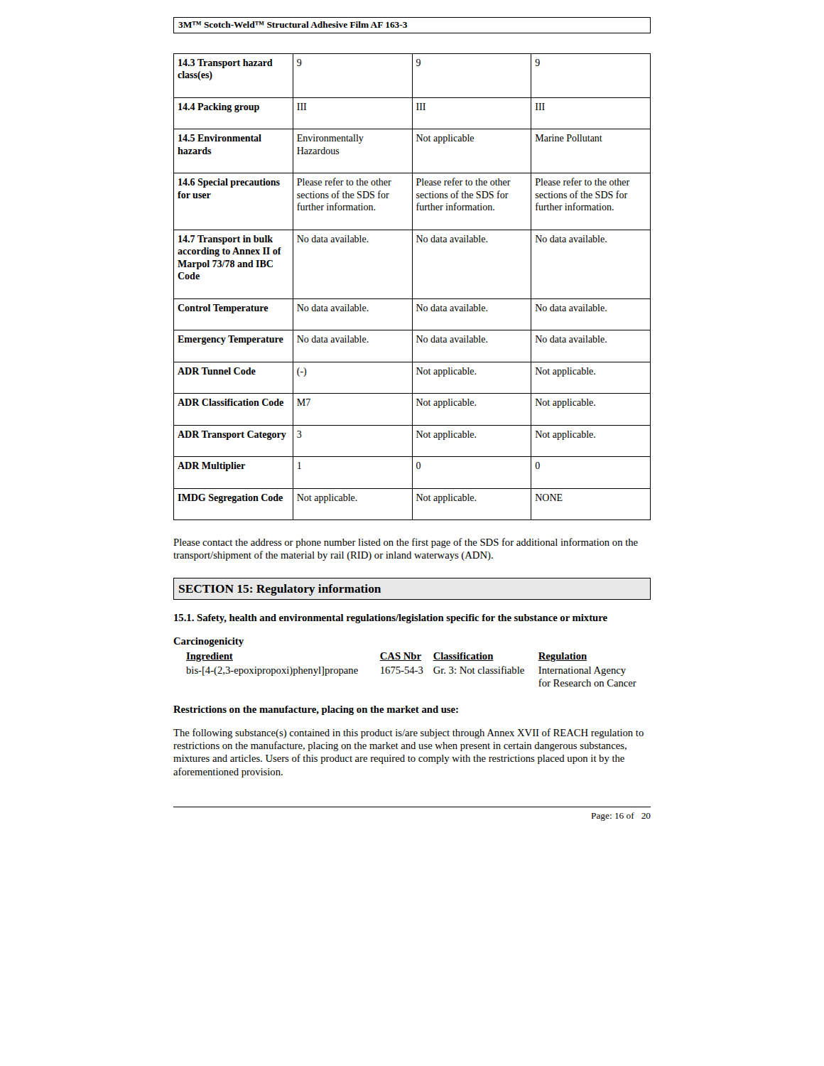3M™ Scotch-Weld™ Structural Adhesive Film AF 163-3
| 14.3 Transport hazard class(es) | 9 | 9 | 9 |
| 14.4 Packing group | III | III | III |
| 14.5 Environmental hazards | Environmentally Hazardous | Not applicable | Marine Pollutant |
| 14.6 Special precautions for user | Please refer to the other sections of the SDS for further information. | Please refer to the other sections of the SDS for further information. | Please refer to the other sections of the SDS for further information. |
| 14.7 Transport in bulk according to Annex II of Marpol 73/78 and IBC Code | No data available. | No data available. | No data available. |
| Control Temperature | No data available. | No data available. | No data available. |
| Emergency Temperature | No data available. | No data available. | No data available. |
| ADR Tunnel Code | (-) | Not applicable. | Not applicable. |
| ADR Classification Code | M7 | Not applicable. | Not applicable. |
| ADR Transport Category | 3 | Not applicable. | Not applicable. |
| ADR Multiplier | 1 | 0 | 0 |
| IMDG Segregation Code | Not applicable. | Not applicable. | NONE |
Please contact the address or phone number listed on the first page of the SDS for additional information on the transport/shipment of the material by rail (RID) or inland waterways (ADN).
SECTION 15: Regulatory information
15.1. Safety, health and environmental regulations/legislation specific for the substance or mixture
Carcinogenicity
| Ingredient | CAS Nbr | Classification | Regulation |
| --- | --- | --- | --- |
| bis-[4-(2,3-epoxipropoxi)phenyl]propane | 1675-54-3 | Gr. 3: Not classifiable | International Agency for Research on Cancer |
Restrictions on the manufacture, placing on the market and use:
The following substance(s) contained in this product is/are subject through Annex XVII of REACH regulation to restrictions on the manufacture, placing on the market and use when present in certain dangerous substances, mixtures and articles. Users of this product are required to comply with the restrictions placed upon it by the aforementioned provision.
Page: 16 of 20